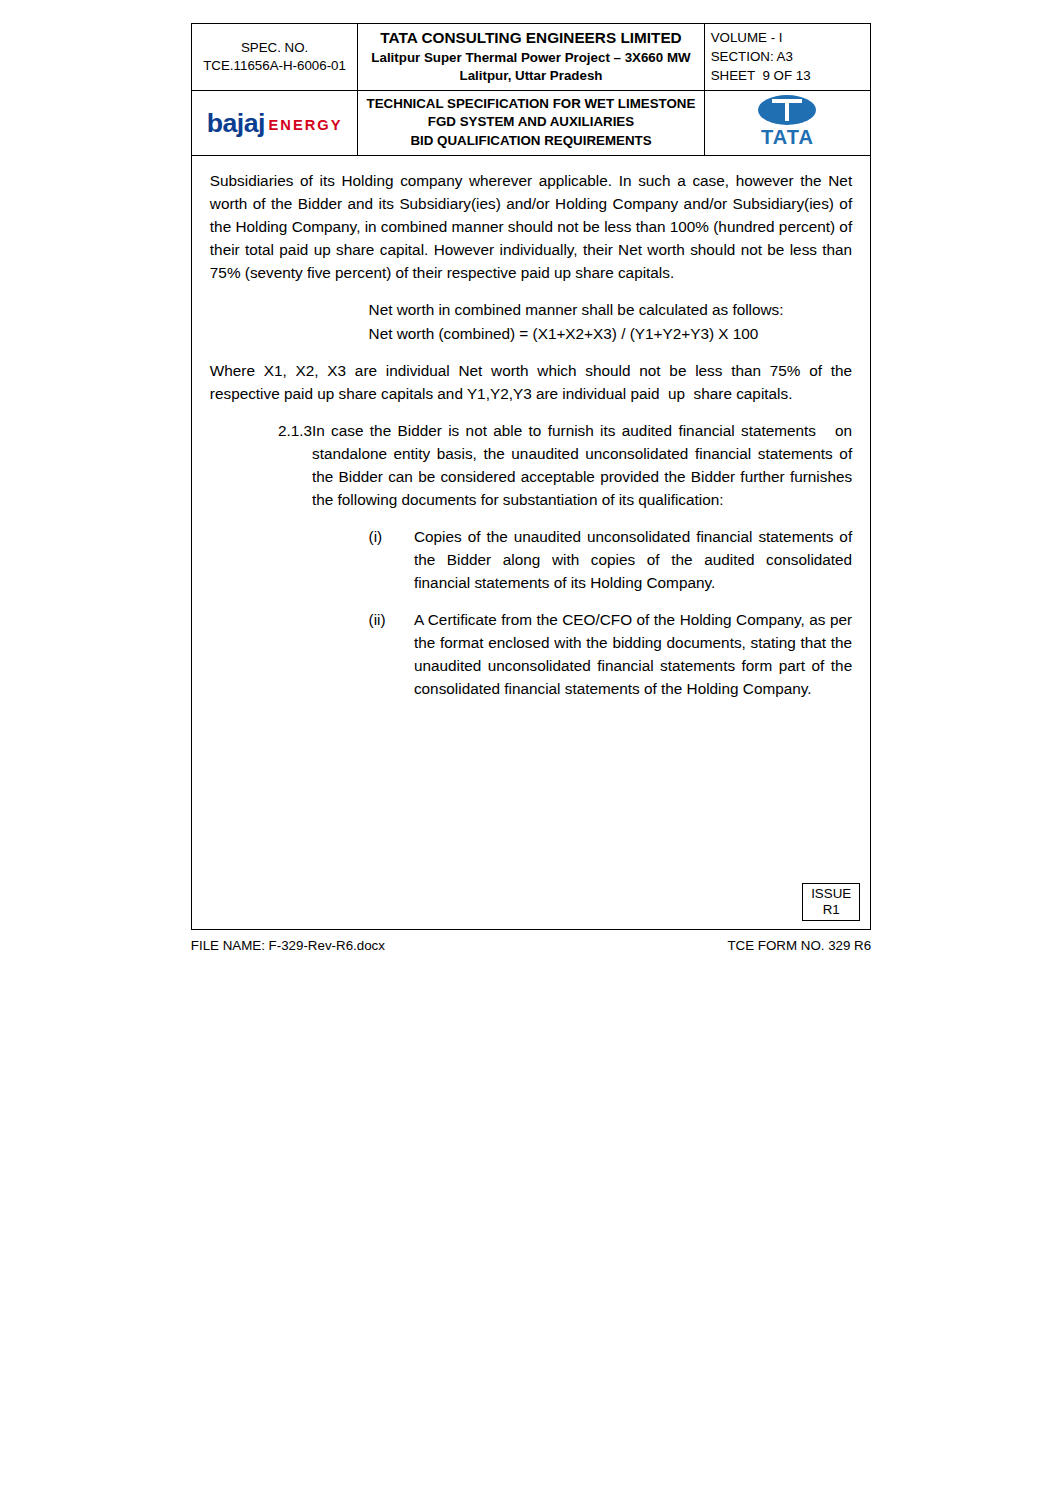| SPEC. NO. TCE.11656A-H-6006-01 | TATA CONSULTING ENGINEERS LIMITED Lalitpur Super Thermal Power Project – 3X660 MW Lalitpur, Uttar Pradesh | VOLUME - I SECTION: A3 SHEET 9 OF 13 |
| bajaj ENERGY | TECHNICAL SPECIFICATION FOR WET LIMESTONE FGD SYSTEM AND AUXILIARIES BID QUALIFICATION REQUIREMENTS | TATA |
Subsidiaries of its Holding company wherever applicable. In such a case, however the Net worth of the Bidder and its Subsidiary(ies) and/or Holding Company and/or Subsidiary(ies) of the Holding Company, in combined manner should not be less than 100% (hundred percent) of their total paid up share capital. However individually, their Net worth should not be less than 75% (seventy five percent) of their respective paid up share capitals.
Net worth in combined manner shall be calculated as follows:
Net worth (combined) = (X1+X2+X3) / (Y1+Y2+Y3) X 100
Where X1, X2, X3 are individual Net worth which should not be less than 75% of the respective paid up share capitals and Y1,Y2,Y3 are individual paid up share capitals.
2.1.3
In case the Bidder is not able to furnish its audited financial statements on standalone entity basis, the unaudited unconsolidated financial statements of the Bidder can be considered acceptable provided the Bidder further furnishes the following documents for substantiation of its qualification:
(i)
Copies of the unaudited unconsolidated financial statements of the Bidder along with copies of the audited consolidated financial statements of its Holding Company.
(ii)
A Certificate from the CEO/CFO of the Holding Company, as per the format enclosed with the bidding documents, stating that the unaudited unconsolidated financial statements form part of the consolidated financial statements of the Holding Company.
ISSUE
R1
FILE NAME: F-329-Rev-R6.docx TCE FORM NO. 329 R6